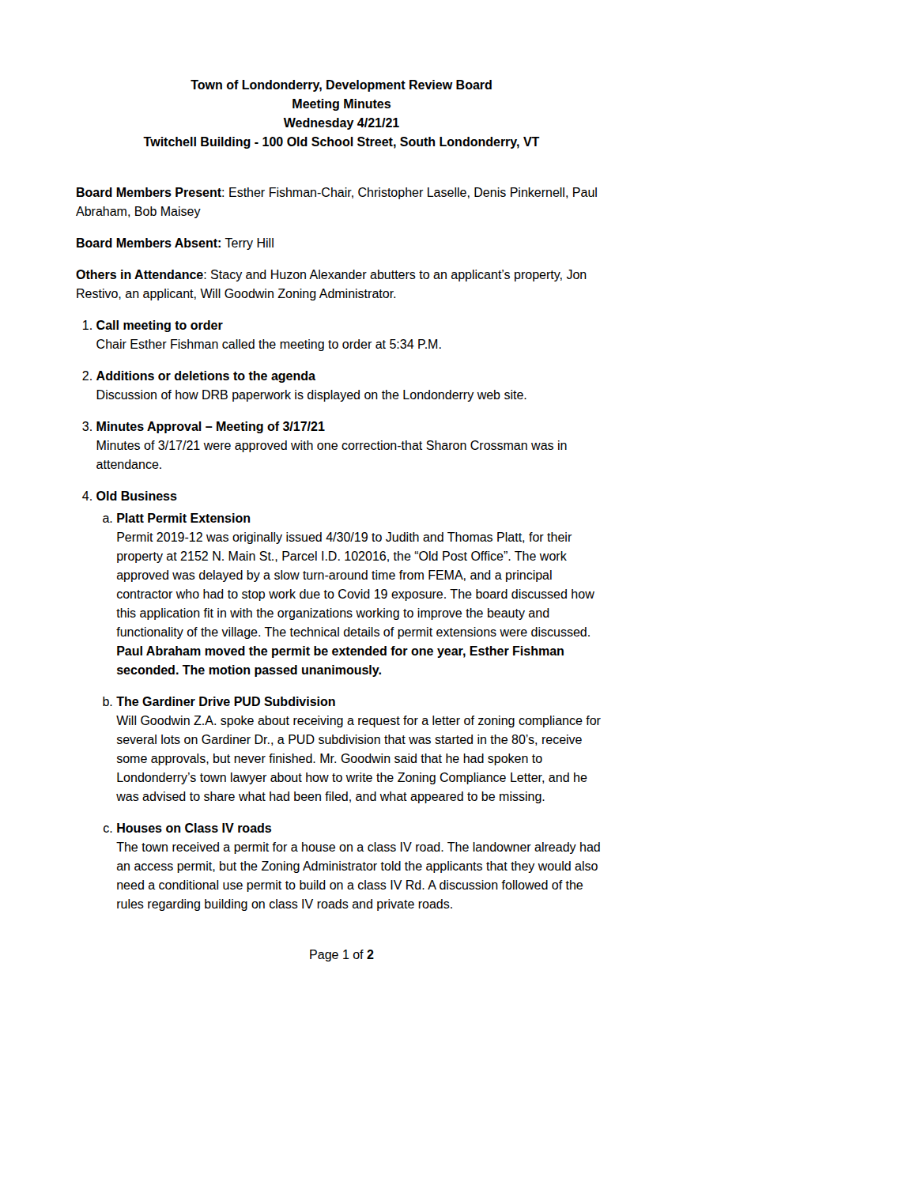Town of Londonderry, Development Review Board
Meeting Minutes
Wednesday 4/21/21
Twitchell Building - 100 Old School Street, South Londonderry, VT
Board Members Present: Esther Fishman-Chair, Christopher Laselle, Denis Pinkernell, Paul Abraham, Bob Maisey
Board Members Absent: Terry Hill
Others in Attendance: Stacy and Huzon Alexander abutters to an applicant’s property, Jon Restivo, an applicant, Will Goodwin Zoning Administrator.
Call meeting to order
Chair Esther Fishman called the meeting to order at 5:34 P.M.
Additions or deletions to the agenda
Discussion of how DRB paperwork is displayed on the Londonderry web site.
Minutes Approval – Meeting of 3/17/21
Minutes of 3/17/21 were approved with one correction-that Sharon Crossman was in attendance.
Old Business
Platt Permit Extension
Permit 2019-12 was originally issued 4/30/19 to Judith and Thomas Platt, for their property at 2152 N. Main St., Parcel I.D. 102016, the “Old Post Office”. The work approved was delayed by a slow turn-around time from FEMA, and a principal contractor who had to stop work due to Covid 19 exposure. The board discussed how this application fit in with the organizations working to improve the beauty and functionality of the village. The technical details of permit extensions were discussed.
Paul Abraham moved the permit be extended for one year, Esther Fishman seconded. The motion passed unanimously.
The Gardiner Drive PUD Subdivision
Will Goodwin Z.A. spoke about receiving a request for a letter of zoning compliance for several lots on Gardiner Dr., a PUD subdivision that was started in the 80’s, receive some approvals, but never finished. Mr. Goodwin said that he had spoken to Londonderry’s town lawyer about how to write the Zoning Compliance Letter, and he was advised to share what had been filed, and what appeared to be missing.
Houses on Class IV roads
The town received a permit for a house on a class IV road. The landowner already had an access permit, but the Zoning Administrator told the applicants that they would also need a conditional use permit to build on a class IV Rd. A discussion followed of the rules regarding building on class IV roads and private roads.
Page 1 of 2